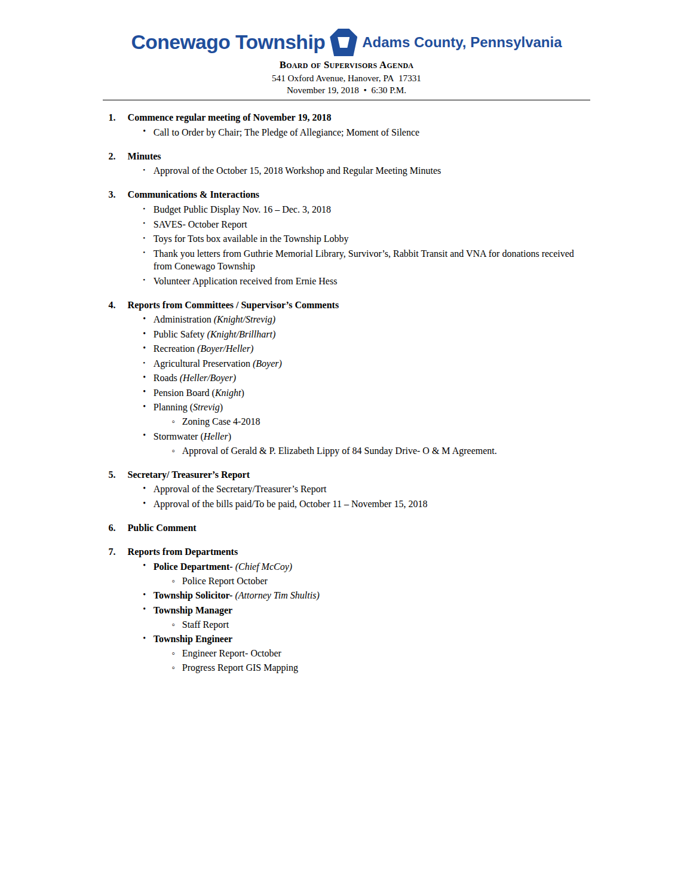Conewago Township Adams County, Pennsylvania
Board of Supervisors Agenda
541 Oxford Avenue, Hanover, PA 17331
November 19, 2018 • 6:30 P.M.
Commence regular meeting of November 19, 2018
Call to Order by Chair; The Pledge of Allegiance; Moment of Silence
Minutes
Approval of the October 15, 2018 Workshop and Regular Meeting Minutes
Communications & Interactions
Budget Public Display Nov. 16 – Dec. 3, 2018
SAVES- October Report
Toys for Tots box available in the Township Lobby
Thank you letters from Guthrie Memorial Library, Survivor’s, Rabbit Transit and VNA for donations received from Conewago Township
Volunteer Application received from Ernie Hess
Reports from Committees / Supervisor’s Comments
Administration (Knight/Strevig)
Public Safety (Knight/Brillhart)
Recreation (Boyer/Heller)
Agricultural Preservation (Boyer)
Roads (Heller/Boyer)
Pension Board (Knight)
Planning (Strevig)
Zoning Case 4-2018
Stormwater (Heller)
Approval of Gerald & P. Elizabeth Lippy of 84 Sunday Drive- O & M Agreement.
Secretary/ Treasurer’s Report
Approval of the Secretary/Treasurer’s Report
Approval of the bills paid/To be paid, October 11 – November 15, 2018
Public Comment
Reports from Departments
Police Department- (Chief McCoy)
Police Report October
Township Solicitor- (Attorney Tim Shultis)
Township Manager
Staff Report
Township Engineer
Engineer Report- October
Progress Report GIS Mapping